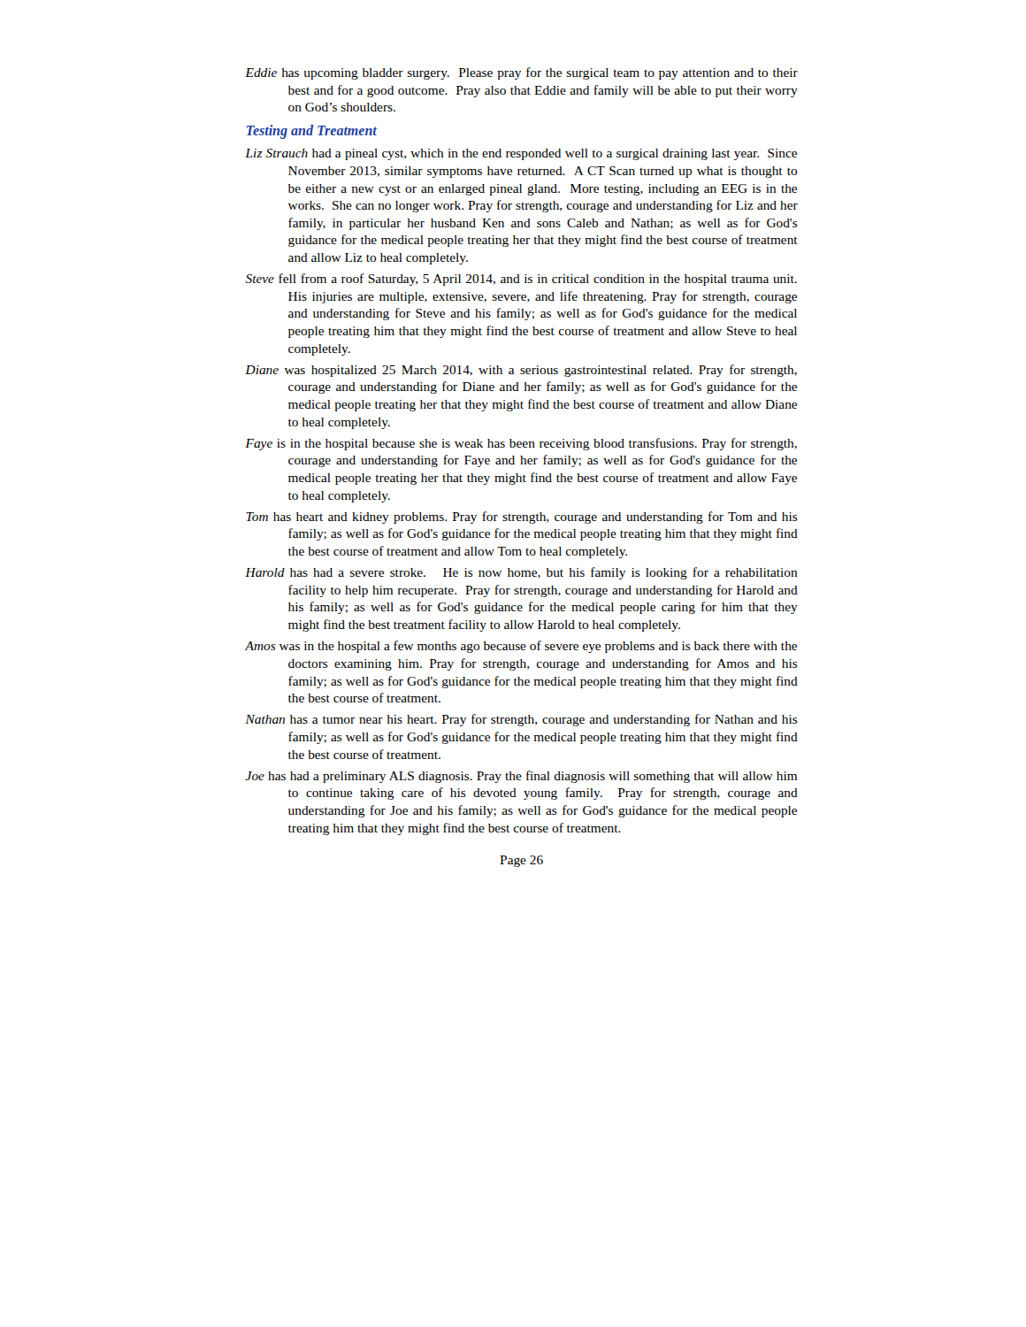Eddie has upcoming bladder surgery. Please pray for the surgical team to pay attention and to their best and for a good outcome. Pray also that Eddie and family will be able to put their worry on God’s shoulders.
Testing and Treatment
Liz Strauch had a pineal cyst, which in the end responded well to a surgical draining last year. Since November 2013, similar symptoms have returned. A CT Scan turned up what is thought to be either a new cyst or an enlarged pineal gland. More testing, including an EEG is in the works. She can no longer work. Pray for strength, courage and understanding for Liz and her family, in particular her husband Ken and sons Caleb and Nathan; as well as for God's guidance for the medical people treating her that they might find the best course of treatment and allow Liz to heal completely.
Steve fell from a roof Saturday, 5 April 2014, and is in critical condition in the hospital trauma unit. His injuries are multiple, extensive, severe, and life threatening. Pray for strength, courage and understanding for Steve and his family; as well as for God's guidance for the medical people treating him that they might find the best course of treatment and allow Steve to heal completely.
Diane was hospitalized 25 March 2014, with a serious gastrointestinal related. Pray for strength, courage and understanding for Diane and her family; as well as for God's guidance for the medical people treating her that they might find the best course of treatment and allow Diane to heal completely.
Faye is in the hospital because she is weak has been receiving blood transfusions. Pray for strength, courage and understanding for Faye and her family; as well as for God's guidance for the medical people treating her that they might find the best course of treatment and allow Faye to heal completely.
Tom has heart and kidney problems. Pray for strength, courage and understanding for Tom and his family; as well as for God's guidance for the medical people treating him that they might find the best course of treatment and allow Tom to heal completely.
Harold has had a severe stroke. He is now home, but his family is looking for a rehabilitation facility to help him recuperate. Pray for strength, courage and understanding for Harold and his family; as well as for God's guidance for the medical people caring for him that they might find the best treatment facility to allow Harold to heal completely.
Amos was in the hospital a few months ago because of severe eye problems and is back there with the doctors examining him. Pray for strength, courage and understanding for Amos and his family; as well as for God's guidance for the medical people treating him that they might find the best course of treatment.
Nathan has a tumor near his heart. Pray for strength, courage and understanding for Nathan and his family; as well as for God's guidance for the medical people treating him that they might find the best course of treatment.
Joe has had a preliminary ALS diagnosis. Pray the final diagnosis will something that will allow him to continue taking care of his devoted young family. Pray for strength, courage and understanding for Joe and his family; as well as for God's guidance for the medical people treating him that they might find the best course of treatment.
Page 26